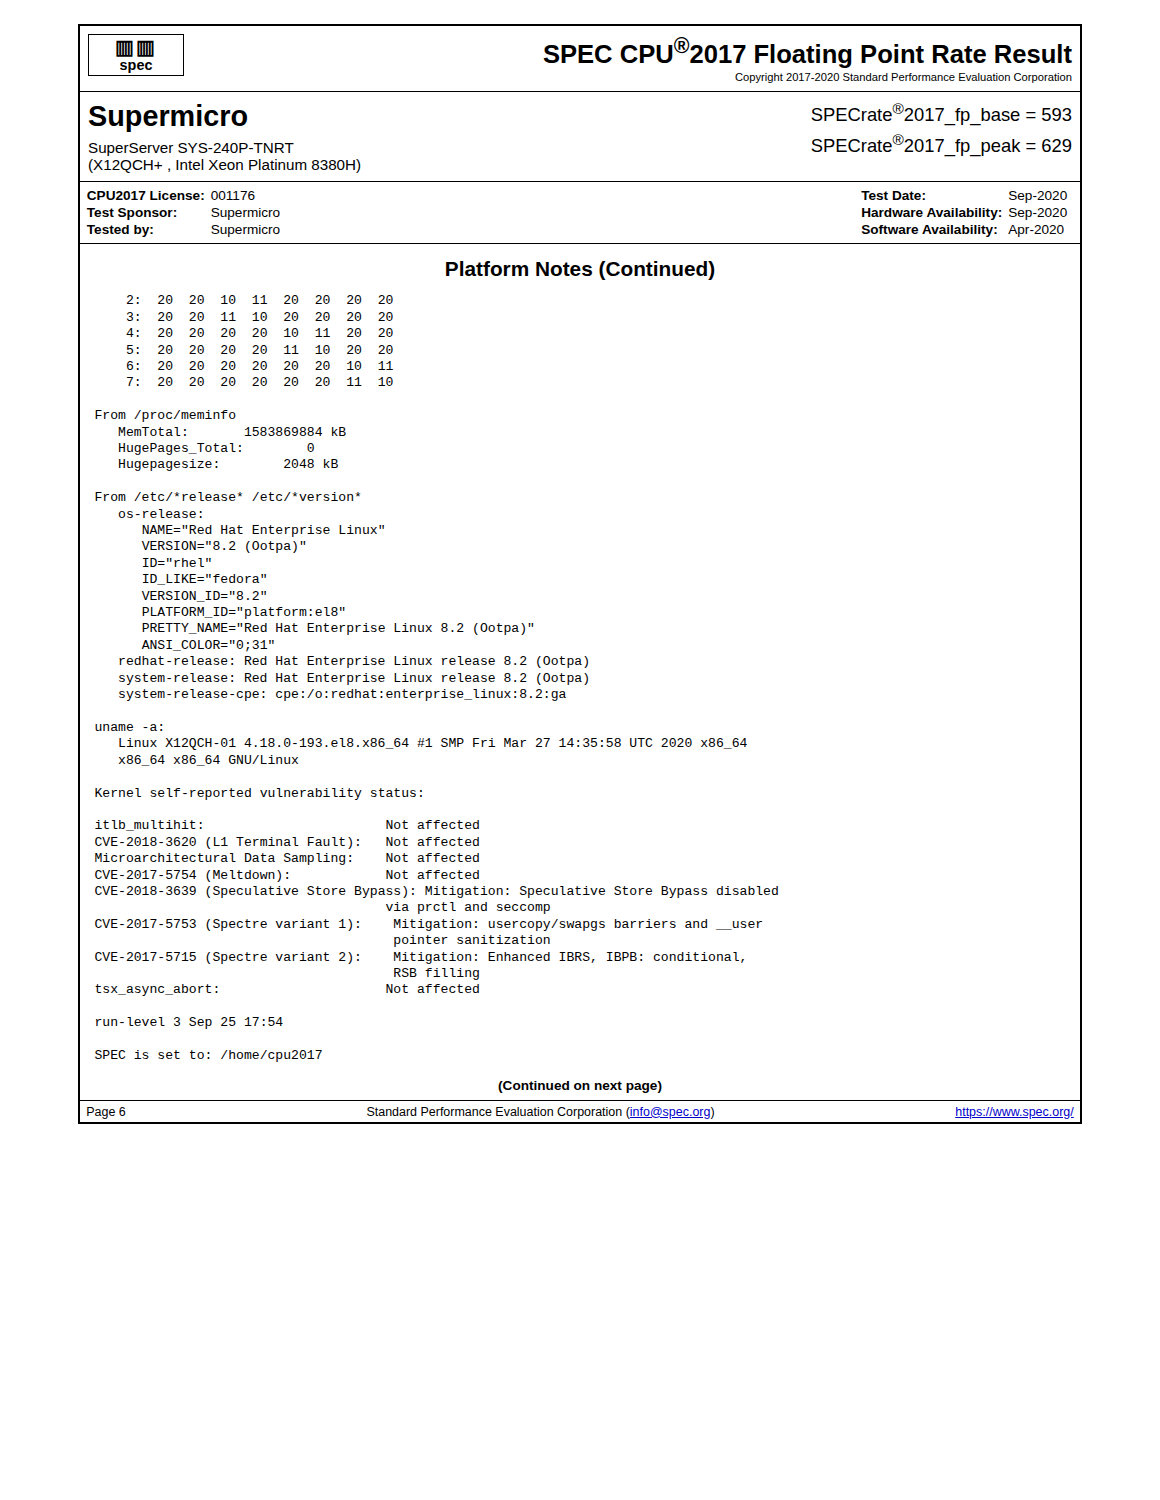▥▥
spec
SPEC CPU®2017 Floating Point Rate Result
Copyright 2017-2020 Standard Performance Evaluation Corporation
Supermicro
SuperServer SYS-240P-TNRT
(X12QCH+ , Intel Xeon Platinum 8380H)
SPECrate®2017_fp_base = 593
SPECrate®2017_fp_peak = 629
| CPU2017 License: | 001176 |
| Test Sponsor: | Supermicro |
| Tested by: | Supermicro |
| Test Date: | Sep-2020 |
| Hardware Availability: | Sep-2020 |
| Software Availability: | Apr-2020 |
Platform Notes (Continued)
     2:  20  20  10  11  20  20  20  20
     3:  20  20  11  10  20  20  20  20
     4:  20  20  20  20  10  11  20  20
     5:  20  20  20  20  11  10  20  20
     6:  20  20  20  20  20  20  10  11
     7:  20  20  20  20  20  20  11  10

 From /proc/meminfo
    MemTotal:       1583869884 kB
    HugePages_Total:        0
    Hugepagesize:        2048 kB

 From /etc/*release* /etc/*version*
    os-release:
       NAME="Red Hat Enterprise Linux"
       VERSION="8.2 (Ootpa)"
       ID="rhel"
       ID_LIKE="fedora"
       VERSION_ID="8.2"
       PLATFORM_ID="platform:el8"
       PRETTY_NAME="Red Hat Enterprise Linux 8.2 (Ootpa)"
       ANSI_COLOR="0;31"
    redhat-release: Red Hat Enterprise Linux release 8.2 (Ootpa)
    system-release: Red Hat Enterprise Linux release 8.2 (Ootpa)
    system-release-cpe: cpe:/o:redhat:enterprise_linux:8.2:ga

 uname -a:
    Linux X12QCH-01 4.18.0-193.el8.x86_64 #1 SMP Fri Mar 27 14:35:58 UTC 2020 x86_64
    x86_64 x86_64 GNU/Linux

 Kernel self-reported vulnerability status:

 itlb_multihit:                       Not affected
 CVE-2018-3620 (L1 Terminal Fault):   Not affected
 Microarchitectural Data Sampling:    Not affected
 CVE-2017-5754 (Meltdown):            Not affected
 CVE-2018-3639 (Speculative Store Bypass): Mitigation: Speculative Store Bypass disabled
                                      via prctl and seccomp
 CVE-2017-5753 (Spectre variant 1):    Mitigation: usercopy/swapgs barriers and __user
                                       pointer sanitization
 CVE-2017-5715 (Spectre variant 2):    Mitigation: Enhanced IBRS, IBPB: conditional,
                                       RSB filling
 tsx_async_abort:                     Not affected

 run-level 3 Sep 25 17:54

 SPEC is set to: /home/cpu2017
(Continued on next page)
Page 6 Standard Performance Evaluation Corporation (info@spec.org) https://www.spec.org/